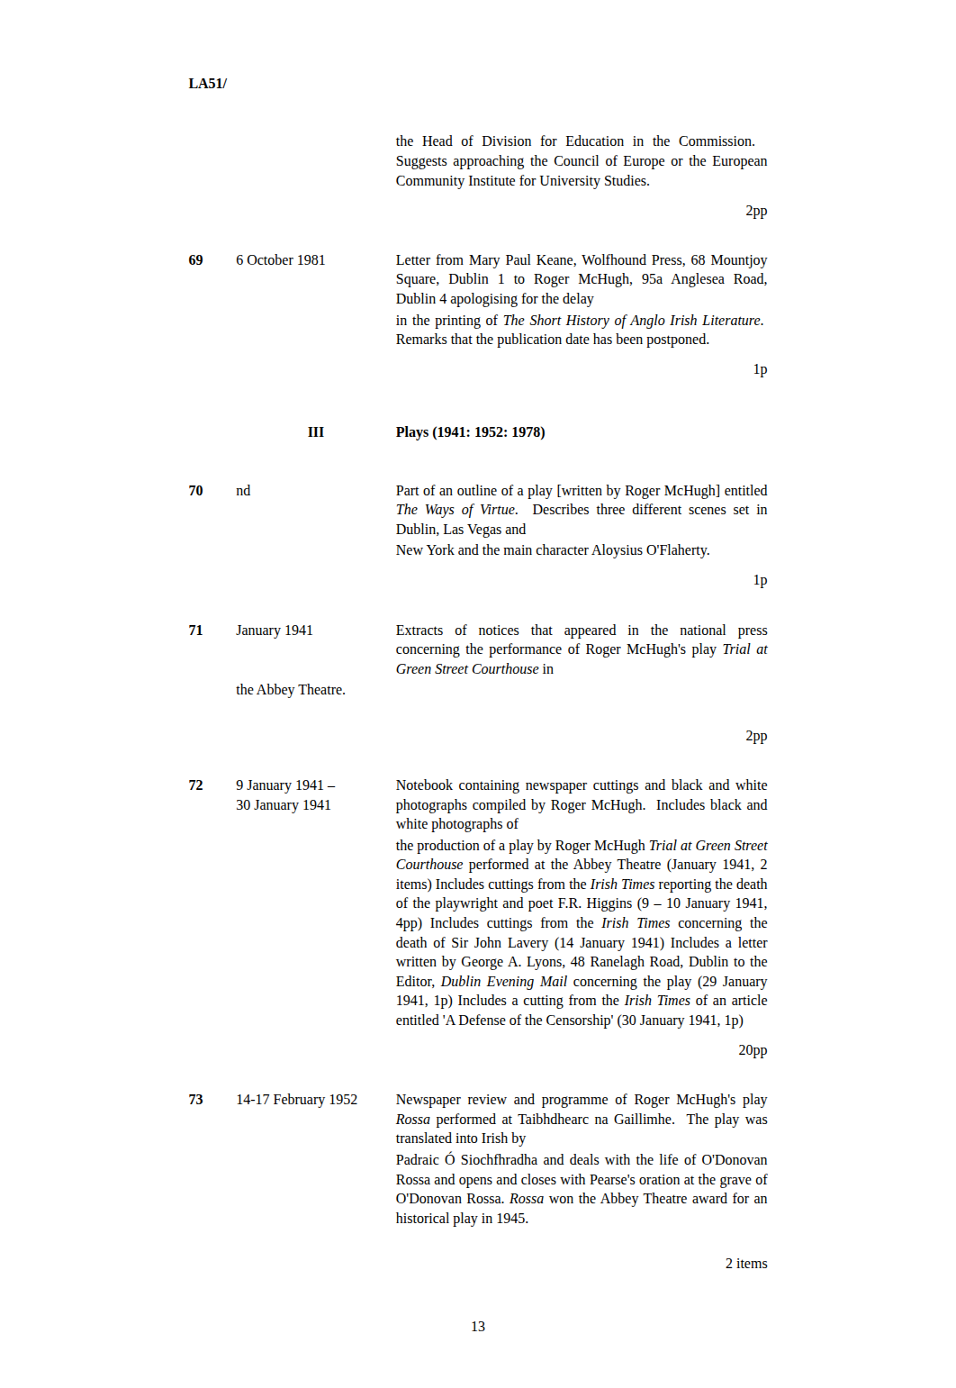LA51/
the Head of Division for Education in the Commission. Suggests approaching the Council of Europe or the European Community Institute for University Studies.
2pp
69
6 October 1981
Letter from Mary Paul Keane, Wolfhound Press, 68 Mountjoy Square, Dublin 1 to Roger McHugh, 95a Anglesea Road, Dublin 4 apologising for the delay
in the printing of The Short History of Anglo Irish Literature. Remarks that the publication date has been postponed.
1p
III
Plays (1941: 1952: 1978)
70
nd
Part of an outline of a play [written by Roger McHugh] entitled The Ways of Virtue. Describes three different scenes set in Dublin, Las Vegas and
New York and the main character Aloysius O'Flaherty.
1p
71
January 1941
Extracts of notices that appeared in the national press concerning the performance of Roger McHugh's play Trial at Green Street Courthouse in
the Abbey Theatre.
2pp
72
9 January 1941 –
30 January 1941
Notebook containing newspaper cuttings and black and white photographs compiled by Roger McHugh. Includes black and white photographs of
the production of a play by Roger McHugh Trial at Green Street Courthouse performed at the Abbey Theatre (January 1941, 2 items) Includes cuttings from the Irish Times reporting the death of the playwright and poet F.R. Higgins (9 – 10 January 1941, 4pp) Includes cuttings from the Irish Times concerning the death of Sir John Lavery (14 January 1941) Includes a letter written by George A. Lyons, 48 Ranelagh Road, Dublin to the Editor, Dublin Evening Mail concerning the play (29 January 1941, 1p) Includes a cutting from the Irish Times of an article entitled 'A Defense of the Censorship' (30 January 1941, 1p)
20pp
73
14-17 February 1952
Newspaper review and programme of Roger McHugh's play Rossa performed at Taibhdhearc na Gaillimhe. The play was translated into Irish by
Padraic Ó Siochfhradha and deals with the life of O'Donovan Rossa and opens and closes with Pearse's oration at the grave of O'Donovan Rossa. Rossa won the Abbey Theatre award for an historical play in 1945.
2 items
13